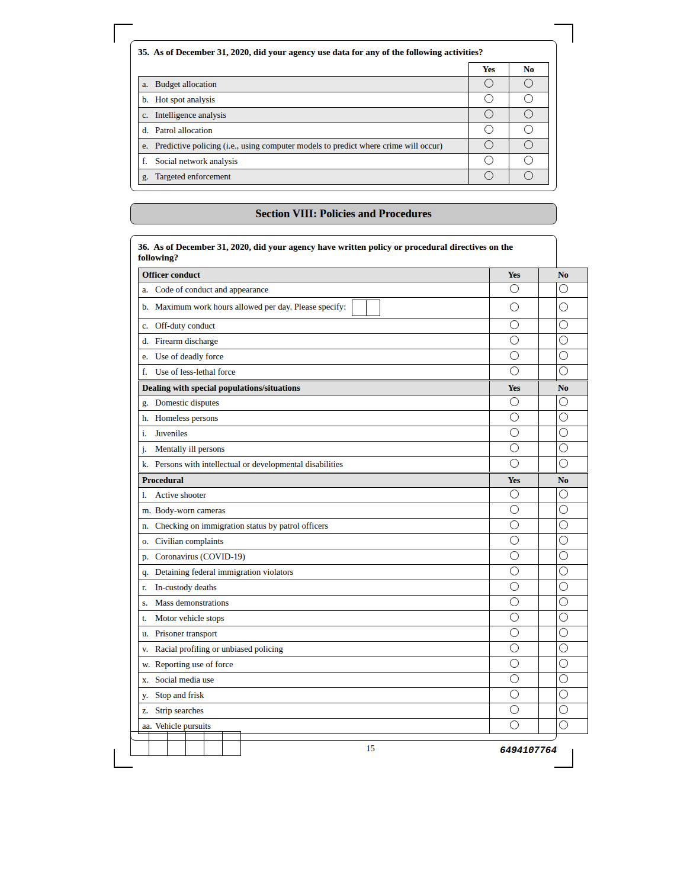35. As of December 31, 2020, did your agency use data for any of the following activities?
| | Yes | No |
| --- | --- | --- |
| a. Budget allocation | | |
| b. Hot spot analysis | | |
| c. Intelligence analysis | | |
| d. Patrol allocation | | |
| e. Predictive policing (i.e., using computer models to predict where crime will occur) | | |
| f. Social network analysis | | |
| g. Targeted enforcement | | |
Section VIII: Policies and Procedures
36. As of December 31, 2020, did your agency have written policy or procedural directives on the following?
| Officer conduct | Yes | No |
| a. Code of conduct and appearance | | |
| b. Maximum work hours allowed per day. Please specify: | | |
| c. Off-duty conduct | | |
| d. Firearm discharge | | |
| e. Use of deadly force | | |
| f. Use of less-lethal force | | |
| Dealing with special populations/situations | Yes | No |
| g. Domestic disputes | | |
| h. Homeless persons | | |
| i. Juveniles | | |
| j. Mentally ill persons | | |
| k. Persons with intellectual or developmental disabilities | | |
| Procedural | Yes | No |
| l. Active shooter | | |
| m. Body-worn cameras | | |
| n. Checking on immigration status by patrol officers | | |
| o. Civilian complaints | | |
| p. Coronavirus (COVID-19) | | |
| q. Detaining federal immigration violators | | |
| r. In-custody deaths | | |
| s. Mass demonstrations | | |
| t. Motor vehicle stops | | |
| u. Prisoner transport | | |
| v. Racial profiling or unbiased policing | | |
| w. Reporting use of force | | |
| x. Social media use | | |
| y. Stop and frisk | | |
| z. Strip searches | | |
| aa. Vehicle pursuits | | |
15
6494107764